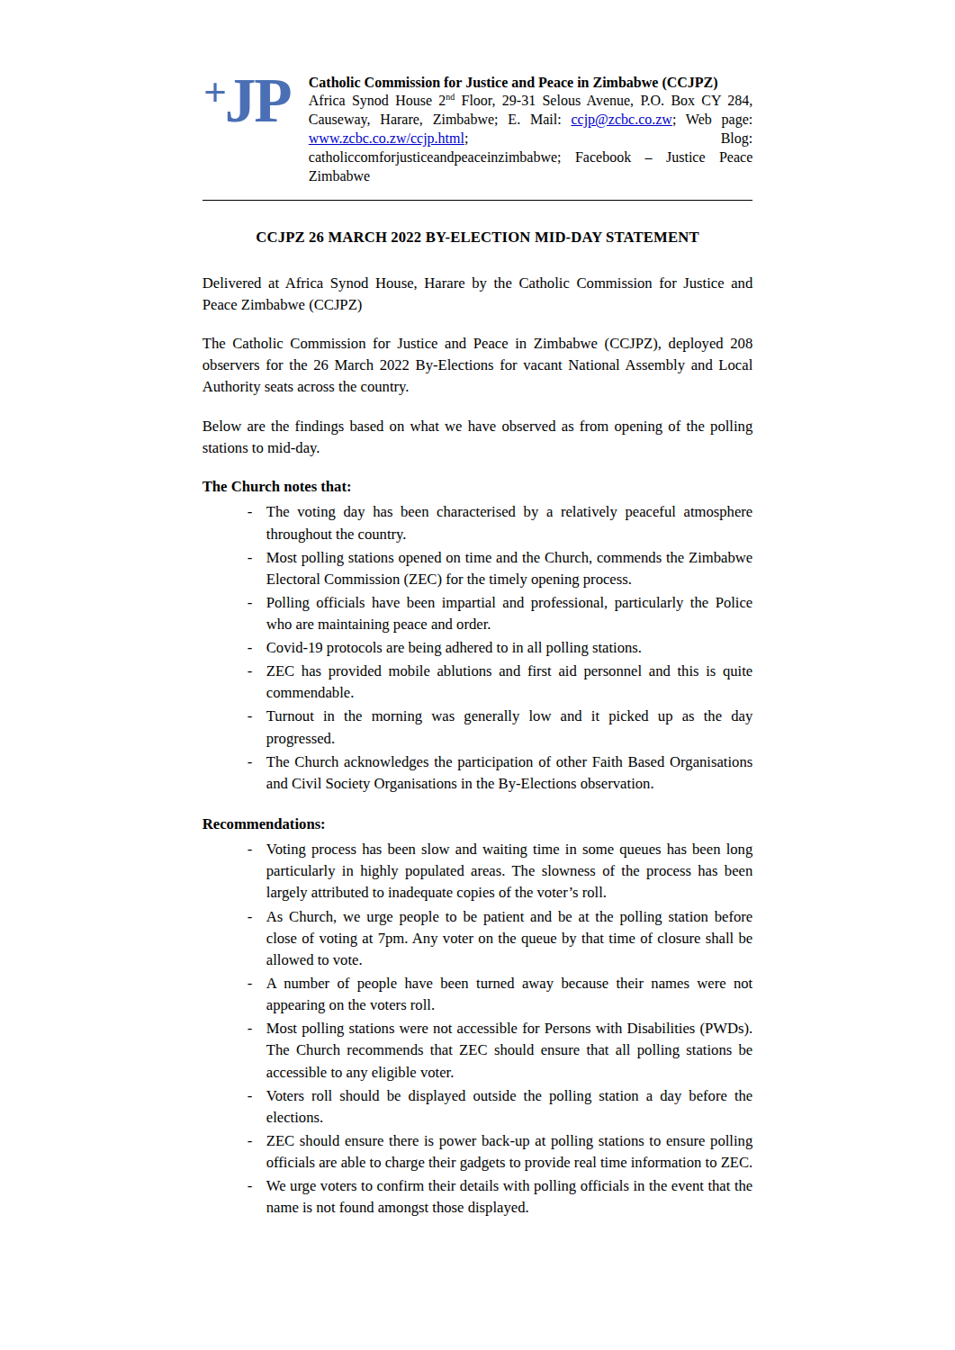+JP
Catholic Commission for Justice and Peace in Zimbabwe (CCJPZ)
Africa Synod House 2nd Floor, 29-31 Selous Avenue, P.O. Box CY 284, Causeway, Harare, Zimbabwe; E. Mail: ccjp@zcbc.co.zw; Web page: www.zcbc.co.zw/ccjp.html; Blog: catholiccomforjusticeandpeaceinzimbabwe; Facebook – Justice Peace Zimbabwe
CCJPZ 26 MARCH 2022 BY-ELECTION MID-DAY STATEMENT
Delivered at Africa Synod House, Harare by the Catholic Commission for Justice and Peace Zimbabwe (CCJPZ)
The Catholic Commission for Justice and Peace in Zimbabwe (CCJPZ), deployed 208 observers for the 26 March 2022 By-Elections for vacant National Assembly and Local Authority seats across the country.
Below are the findings based on what we have observed as from opening of the polling stations to mid-day.
The Church notes that:
The voting day has been characterised by a relatively peaceful atmosphere throughout the country.
Most polling stations opened on time and the Church, commends the Zimbabwe Electoral Commission (ZEC) for the timely opening process.
Polling officials have been impartial and professional, particularly the Police who are maintaining peace and order.
Covid-19 protocols are being adhered to in all polling stations.
ZEC has provided mobile ablutions and first aid personnel and this is quite commendable.
Turnout in the morning was generally low and it picked up as the day progressed.
The Church acknowledges the participation of other Faith Based Organisations and Civil Society Organisations in the By-Elections observation.
Recommendations:
Voting process has been slow and waiting time in some queues has been long particularly in highly populated areas. The slowness of the process has been largely attributed to inadequate copies of the voter’s roll.
As Church, we urge people to be patient and be at the polling station before close of voting at 7pm. Any voter on the queue by that time of closure shall be allowed to vote.
A number of people have been turned away because their names were not appearing on the voters roll.
Most polling stations were not accessible for Persons with Disabilities (PWDs). The Church recommends that ZEC should ensure that all polling stations be accessible to any eligible voter.
Voters roll should be displayed outside the polling station a day before the elections.
ZEC should ensure there is power back-up at polling stations to ensure polling officials are able to charge their gadgets to provide real time information to ZEC.
We urge voters to confirm their details with polling officials in the event that the name is not found amongst those displayed.